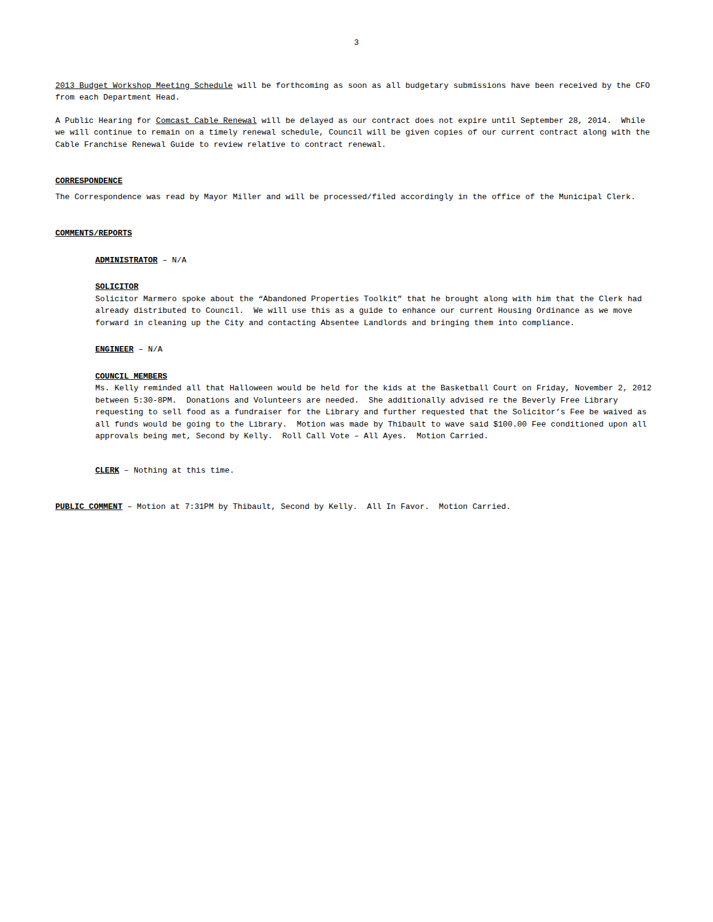3
2013 Budget Workshop Meeting Schedule will be forthcoming as soon as all budgetary submissions have been received by the CFO from each Department Head.
A Public Hearing for Comcast Cable Renewal will be delayed as our contract does not expire until September 28, 2014. While we will continue to remain on a timely renewal schedule, Council will be given copies of our current contract along with the Cable Franchise Renewal Guide to review relative to contract renewal.
CORRESPONDENCE
The Correspondence was read by Mayor Miller and will be processed/filed accordingly in the office of the Municipal Clerk.
COMMENTS/REPORTS
ADMINISTRATOR – N/A
SOLICITOR
Solicitor Marmero spoke about the “Abandoned Properties Toolkit” that he brought along with him that the Clerk had already distributed to Council. We will use this as a guide to enhance our current Housing Ordinance as we move forward in cleaning up the City and contacting Absentee Landlords and bringing them into compliance.
ENGINEER – N/A
COUNCIL MEMBERS
Ms. Kelly reminded all that Halloween would be held for the kids at the Basketball Court on Friday, November 2, 2012 between 5:30-8PM. Donations and Volunteers are needed. She additionally advised re the Beverly Free Library requesting to sell food as a fundraiser for the Library and further requested that the Solicitor’s Fee be waived as all funds would be going to the Library. Motion was made by Thibault to wave said $100.00 Fee conditioned upon all approvals being met, Second by Kelly. Roll Call Vote – All Ayes. Motion Carried.
CLERK – Nothing at this time.
PUBLIC COMMENT – Motion at 7:31PM by Thibault, Second by Kelly. All In Favor. Motion Carried.